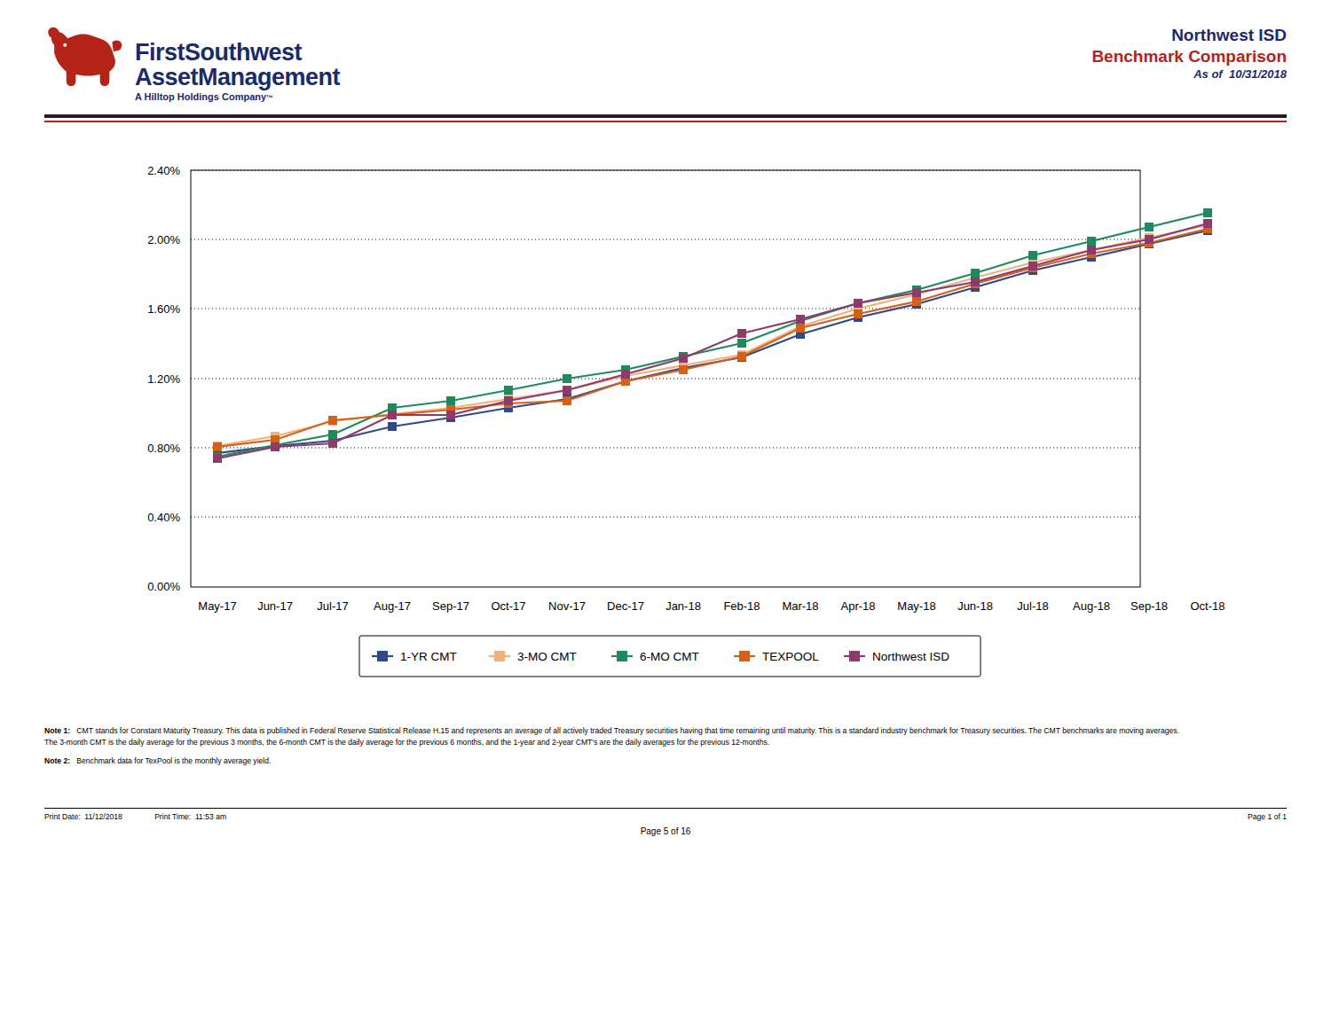FirstSouthwest
AssetManagement
A Hilltop Holdings Company™
Northwest ISD
Benchmark Comparison
As of 10/31/2018
2.40% 2.00% 1.60% 1.20% 0.80% 0.40% 0.00% May-17 Jun-17 Jul-17 Aug-17 Sep-17 Oct-17 Nov-17 Dec-17 Jan-18 Feb-18 Mar-18 Apr-18 May-18 Jun-18 Jul-18 Aug-18 Sep-18 Oct-18 1-YR CMT 3-MO CMT 6-MO CMT TEXPOOL Northwest ISD
Note 1: CMT stands for Constant Maturity Treasury. This data is published in Federal Reserve Statistical Release H.15 and represents an average of all actively traded Treasury securities having that time remaining until maturity. This is a standard industry benchmark for Treasury securities. The CMT benchmarks are moving averages. The 3-month CMT is the daily average for the previous 3 months, the 6-month CMT is the daily average for the previous 6 months, and the 1-year and 2-year CMT's are the daily averages for the previous 12-months.
Note 2: Benchmark data for TexPool is the monthly average yield.
Print Date: 11/12/2018 Print Time: 11:53 am
Page 1 of 1
Page 5 of 16